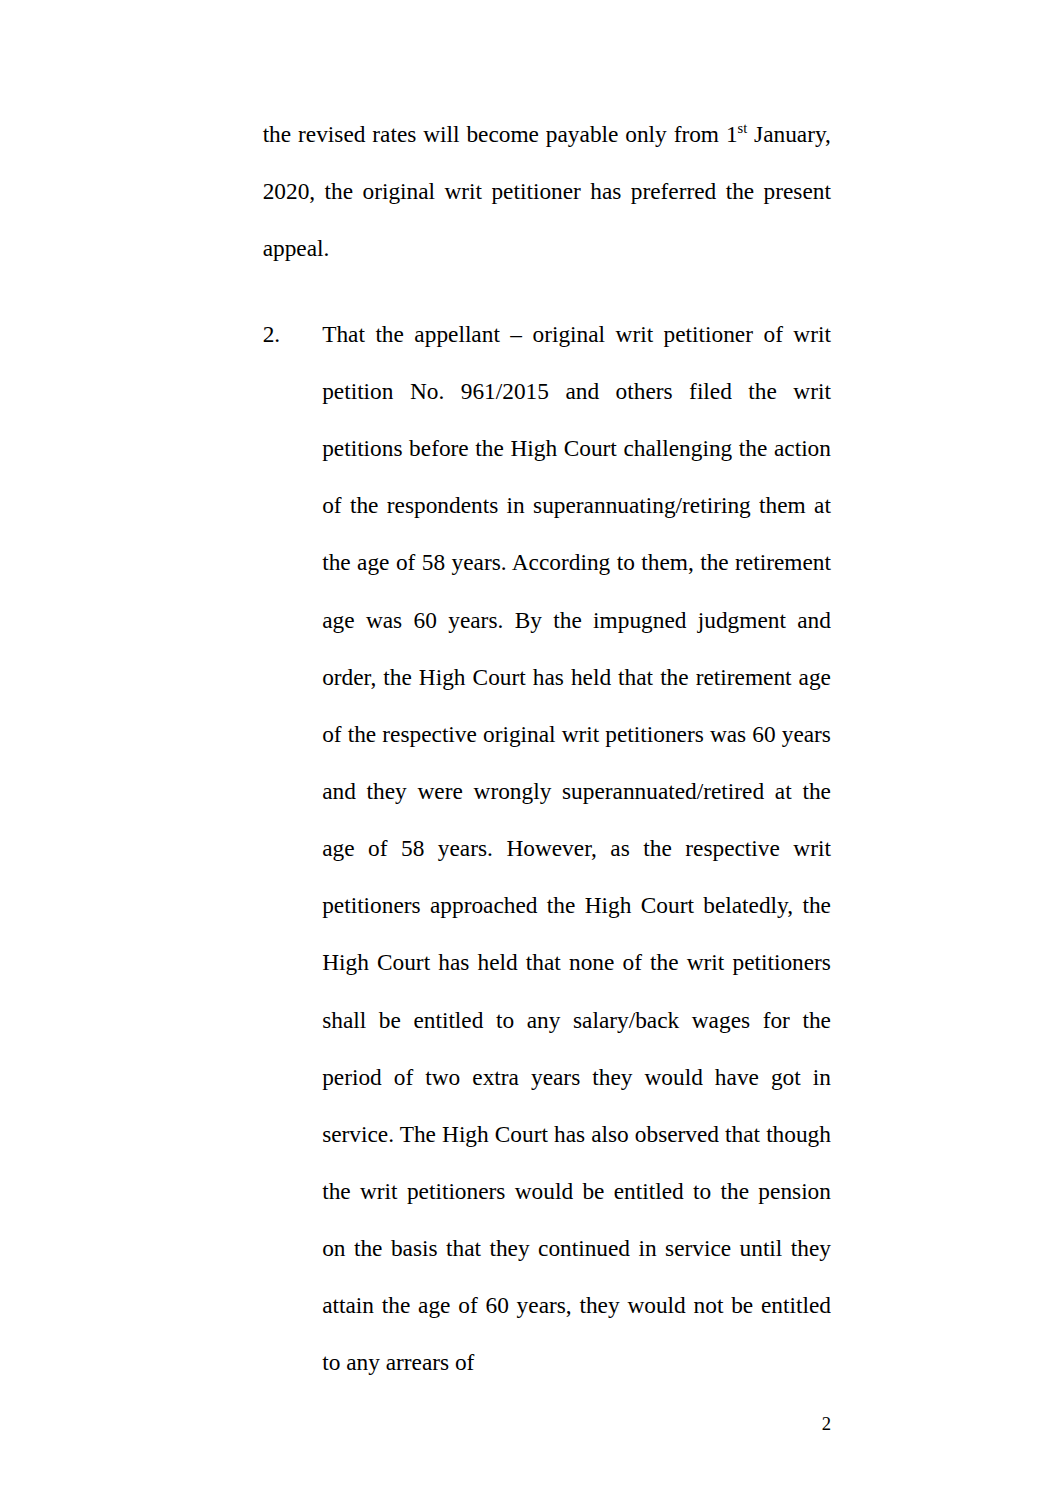the revised rates will become payable only from 1st January, 2020, the original writ petitioner has preferred the present appeal.
2.
That the appellant – original writ petitioner of writ petition No. 961/2015 and others filed the writ petitions before the High Court challenging the action of the respondents in superannuating/retiring them at the age of 58 years. According to them, the retirement age was 60 years. By the impugned judgment and order, the High Court has held that the retirement age of the respective original writ petitioners was 60 years and they were wrongly superannuated/retired at the age of 58 years. However, as the respective writ petitioners approached the High Court belatedly, the High Court has held that none of the writ petitioners shall be entitled to any salary/back wages for the period of two extra years they would have got in service. The High Court has also observed that though the writ petitioners would be entitled to the pension on the basis that they continued in service until they attain the age of 60 years, they would not be entitled to any arrears of
2